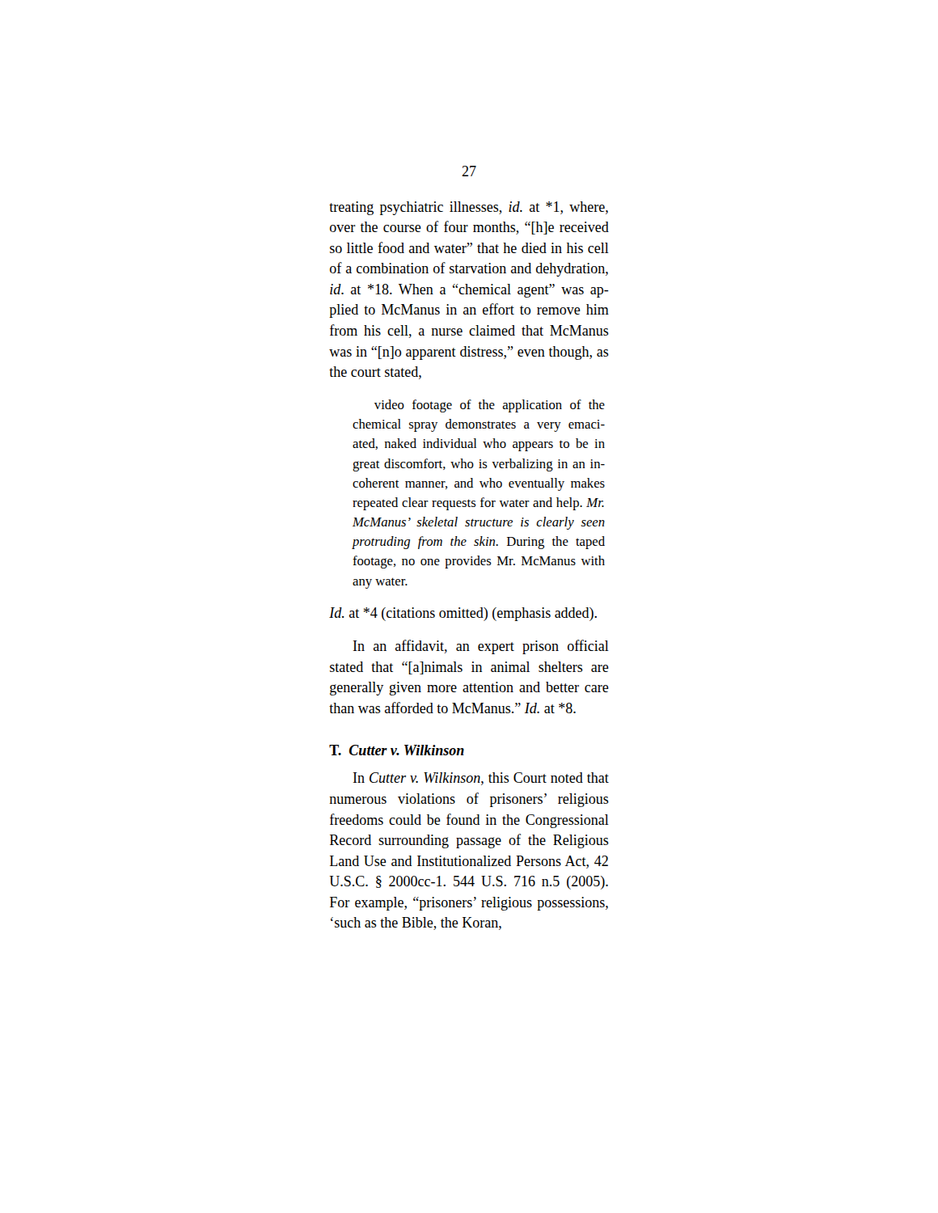27
treating psychiatric illnesses, id. at *1, where, over the course of four months, “[h]e received so little food and water” that he died in his cell of a combination of starvation and dehydration, id. at *18. When a “chemical agent” was applied to McManus in an effort to remove him from his cell, a nurse claimed that McManus was in “[n]o apparent distress,” even though, as the court stated,
video footage of the application of the chemical spray demonstrates a very emaciated, naked individual who appears to be in great discomfort, who is verbalizing in an incoherent manner, and who eventually makes repeated clear requests for water and help. Mr. McManus’ skeletal structure is clearly seen protruding from the skin. During the taped footage, no one provides Mr. McManus with any water.
Id. at *4 (citations omitted) (emphasis added).
In an affidavit, an expert prison official stated that “[a]nimals in animal shelters are generally given more attention and better care than was afforded to McManus.” Id. at *8.
T. Cutter v. Wilkinson
In Cutter v. Wilkinson, this Court noted that numerous violations of prisoners’ religious freedoms could be found in the Congressional Record surrounding passage of the Religious Land Use and Institutionalized Persons Act, 42 U.S.C. § 2000cc-1. 544 U.S. 716 n.5 (2005). For example, “prisoners’ religious possessions, ‘such as the Bible, the Koran,